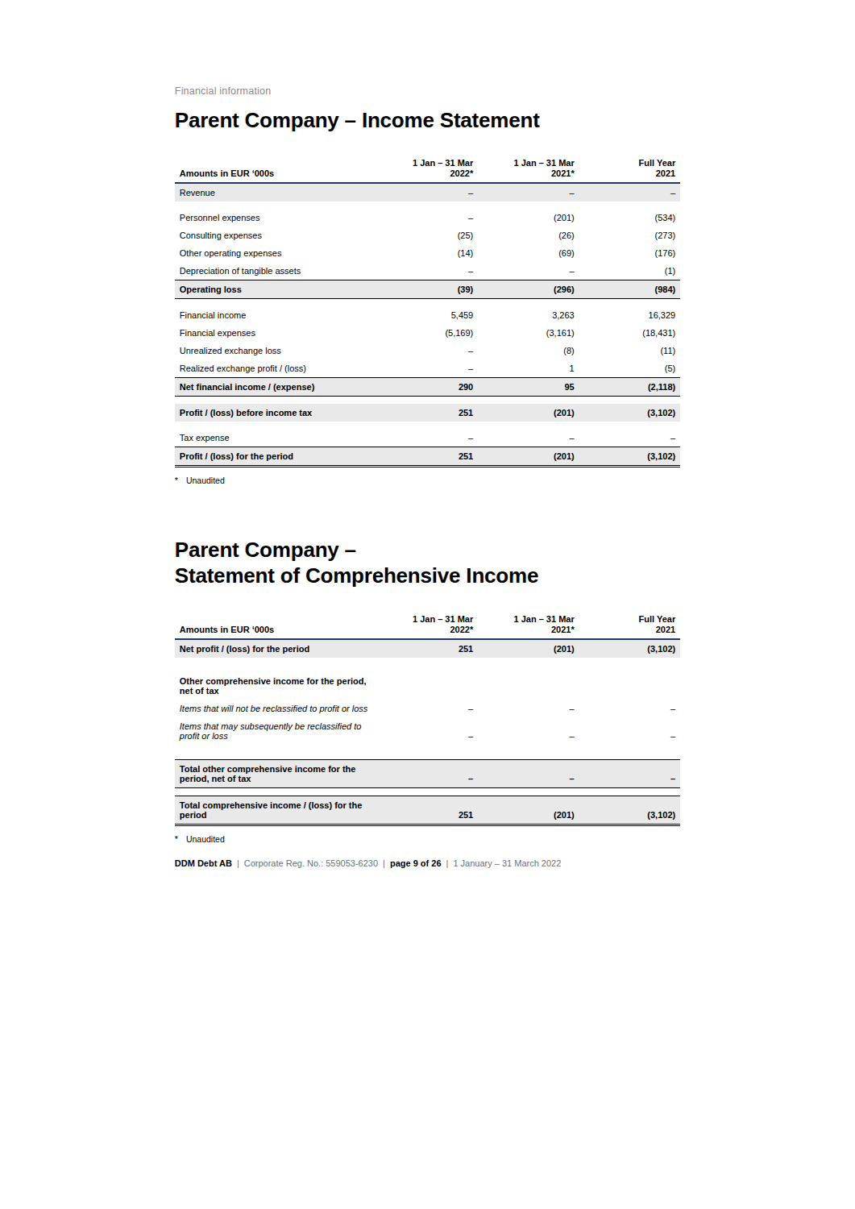Financial information
Parent Company – Income Statement
| | 1 Jan – 31 Mar | 1 Jan – 31 Mar | Full Year |
| --- | --- | --- | --- |
| Amounts in EUR ‘000s | 2022* | 2021* | 2021 |
| Revenue | – | – | – |
| Personnel expenses | – | (201) | (534) |
| Consulting expenses | (25) | (26) | (273) |
| Other operating expenses | (14) | (69) | (176) |
| Depreciation of tangible assets | – | – | (1) |
| Operating loss | (39) | (296) | (984) |
| Financial income | 5,459 | 3,263 | 16,329 |
| Financial expenses | (5,169) | (3,161) | (18,431) |
| Unrealized exchange loss | – | (8) | (11) |
| Realized exchange profit / (loss) | – | 1 | (5) |
| Net financial income / (expense) | 290 | 95 | (2,118) |
| Profit / (loss) before income tax | 251 | (201) | (3,102) |
| Tax expense | – | – | – |
| Profit / (loss) for the period | 251 | (201) | (3,102) |
*Unaudited
Parent Company –
Statement of Comprehensive Income
| | 1 Jan – 31 Mar | 1 Jan – 31 Mar | Full Year |
| --- | --- | --- | --- |
| Amounts in EUR ‘000s | 2022* | 2021* | 2021 |
| Net profit / (loss) for the period | 251 | (201) | (3,102) |
| Other comprehensive income for the period, net of tax | | | |
| Items that will not be reclassified to profit or loss | – | – | – |
| Items that may subsequently be reclassified to profit or loss | – | – | – |
| Total other comprehensive income for the period, net of tax | – | – | – |
| Total comprehensive income / (loss) for the period | 251 | (201) | (3,102) |
*Unaudited
DDM Debt AB|Corporate Reg. No.: 559053-6230|page 9 of 26|1 January – 31 March 2022